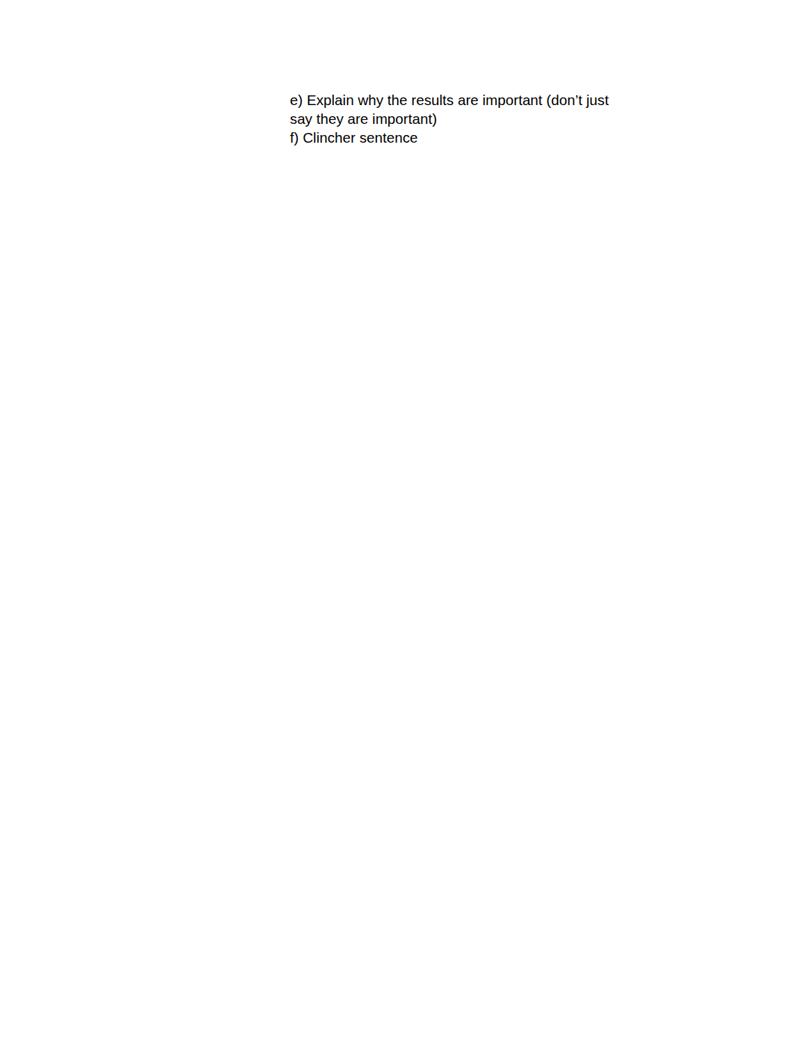e) Explain why the results are important (don’t just say they are important)
f) Clincher sentence